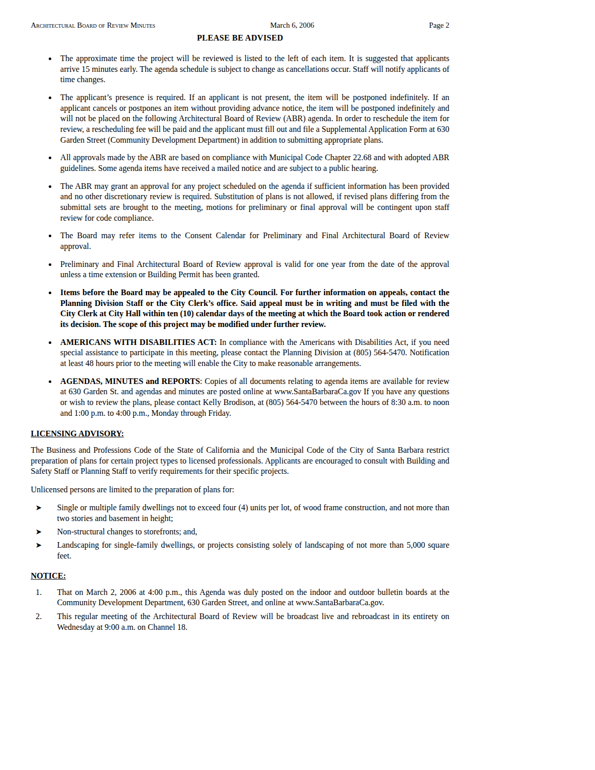Architectural Board of Review Minutes March 6, 2006 Page 2
PLEASE BE ADVISED
The approximate time the project will be reviewed is listed to the left of each item. It is suggested that applicants arrive 15 minutes early. The agenda schedule is subject to change as cancellations occur. Staff will notify applicants of time changes.
The applicant’s presence is required. If an applicant is not present, the item will be postponed indefinitely. If an applicant cancels or postpones an item without providing advance notice, the item will be postponed indefinitely and will not be placed on the following Architectural Board of Review (ABR) agenda. In order to reschedule the item for review, a rescheduling fee will be paid and the applicant must fill out and file a Supplemental Application Form at 630 Garden Street (Community Development Department) in addition to submitting appropriate plans.
All approvals made by the ABR are based on compliance with Municipal Code Chapter 22.68 and with adopted ABR guidelines. Some agenda items have received a mailed notice and are subject to a public hearing.
The ABR may grant an approval for any project scheduled on the agenda if sufficient information has been provided and no other discretionary review is required. Substitution of plans is not allowed, if revised plans differing from the submittal sets are brought to the meeting, motions for preliminary or final approval will be contingent upon staff review for code compliance.
The Board may refer items to the Consent Calendar for Preliminary and Final Architectural Board of Review approval.
Preliminary and Final Architectural Board of Review approval is valid for one year from the date of the approval unless a time extension or Building Permit has been granted.
Items before the Board may be appealed to the City Council. For further information on appeals, contact the Planning Division Staff or the City Clerk’s office. Said appeal must be in writing and must be filed with the City Clerk at City Hall within ten (10) calendar days of the meeting at which the Board took action or rendered its decision. The scope of this project may be modified under further review.
AMERICANS WITH DISABILITIES ACT: In compliance with the Americans with Disabilities Act, if you need special assistance to participate in this meeting, please contact the Planning Division at (805) 564-5470. Notification at least 48 hours prior to the meeting will enable the City to make reasonable arrangements.
AGENDAS, MINUTES and REPORTS: Copies of all documents relating to agenda items are available for review at 630 Garden St. and agendas and minutes are posted online at www.SantaBarbaraCa.gov If you have any questions or wish to review the plans, please contact Kelly Brodison, at (805) 564-5470 between the hours of 8:30 a.m. to noon and 1:00 p.m. to 4:00 p.m., Monday through Friday.
LICENSING ADVISORY:
The Business and Professions Code of the State of California and the Municipal Code of the City of Santa Barbara restrict preparation of plans for certain project types to licensed professionals. Applicants are encouraged to consult with Building and Safety Staff or Planning Staff to verify requirements for their specific projects.
Unlicensed persons are limited to the preparation of plans for:
Single or multiple family dwellings not to exceed four (4) units per lot, of wood frame construction, and not more than two stories and basement in height;
Non-structural changes to storefronts; and,
Landscaping for single-family dwellings, or projects consisting solely of landscaping of not more than 5,000 square feet.
NOTICE:
That on March 2, 2006 at 4:00 p.m., this Agenda was duly posted on the indoor and outdoor bulletin boards at the Community Development Department, 630 Garden Street, and online at www.SantaBarbaraCa.gov.
This regular meeting of the Architectural Board of Review will be broadcast live and rebroadcast in its entirety on Wednesday at 9:00 a.m. on Channel 18.